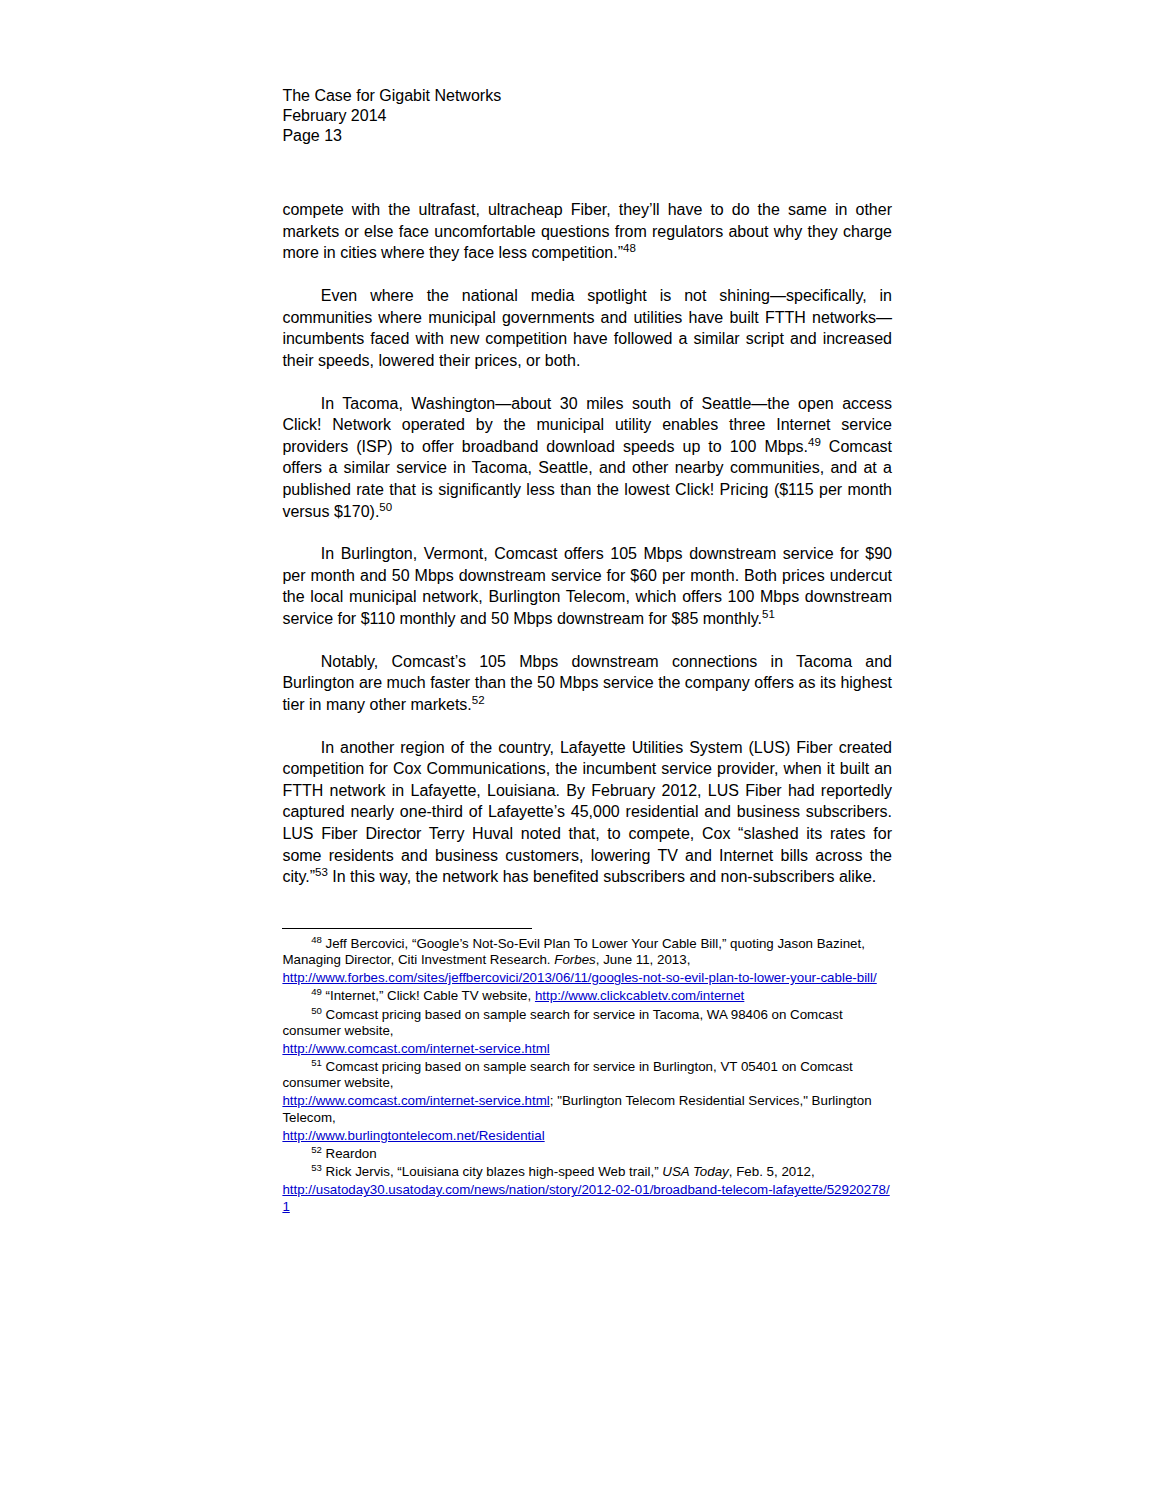The Case for Gigabit Networks
February 2014
Page 13
compete with the ultrafast, ultracheap Fiber, they’ll have to do the same in other markets or else face uncomfortable questions from regulators about why they charge more in cities where they face less competition.”48
Even where the national media spotlight is not shining—specifically, in communities where municipal governments and utilities have built FTTH networks—incumbents faced with new competition have followed a similar script and increased their speeds, lowered their prices, or both.
In Tacoma, Washington—about 30 miles south of Seattle—the open access Click! Network operated by the municipal utility enables three Internet service providers (ISP) to offer broadband download speeds up to 100 Mbps.49 Comcast offers a similar service in Tacoma, Seattle, and other nearby communities, and at a published rate that is significantly less than the lowest Click! Pricing ($115 per month versus $170).50
In Burlington, Vermont, Comcast offers 105 Mbps downstream service for $90 per month and 50 Mbps downstream service for $60 per month. Both prices undercut the local municipal network, Burlington Telecom, which offers 100 Mbps downstream service for $110 monthly and 50 Mbps downstream for $85 monthly.51
Notably, Comcast’s 105 Mbps downstream connections in Tacoma and Burlington are much faster than the 50 Mbps service the company offers as its highest tier in many other markets.52
In another region of the country, Lafayette Utilities System (LUS) Fiber created competition for Cox Communications, the incumbent service provider, when it built an FTTH network in Lafayette, Louisiana. By February 2012, LUS Fiber had reportedly captured nearly one-third of Lafayette’s 45,000 residential and business subscribers. LUS Fiber Director Terry Huval noted that, to compete, Cox “slashed its rates for some residents and business customers, lowering TV and Internet bills across the city.”53 In this way, the network has benefited subscribers and non-subscribers alike.
48 Jeff Bercovici, “Google’s Not-So-Evil Plan To Lower Your Cable Bill,” quoting Jason Bazinet, Managing Director, Citi Investment Research. Forbes, June 11, 2013,
http://www.forbes.com/sites/jeffbercovici/2013/06/11/googles-not-so-evil-plan-to-lower-your-cable-bill/
49 “Internet,” Click! Cable TV website, http://www.clickcabletv.com/internet
50 Comcast pricing based on sample search for service in Tacoma, WA 98406 on Comcast consumer website,
http://www.comcast.com/internet-service.html
51 Comcast pricing based on sample search for service in Burlington, VT 05401 on Comcast consumer website,
http://www.comcast.com/internet-service.html; "Burlington Telecom Residential Services," Burlington Telecom,
http://www.burlingtontelecom.net/Residential
52 Reardon
53 Rick Jervis, “Louisiana city blazes high-speed Web trail,” USA Today, Feb. 5, 2012,
http://usatoday30.usatoday.com/news/nation/story/2012-02-01/broadband-telecom-lafayette/52920278/1